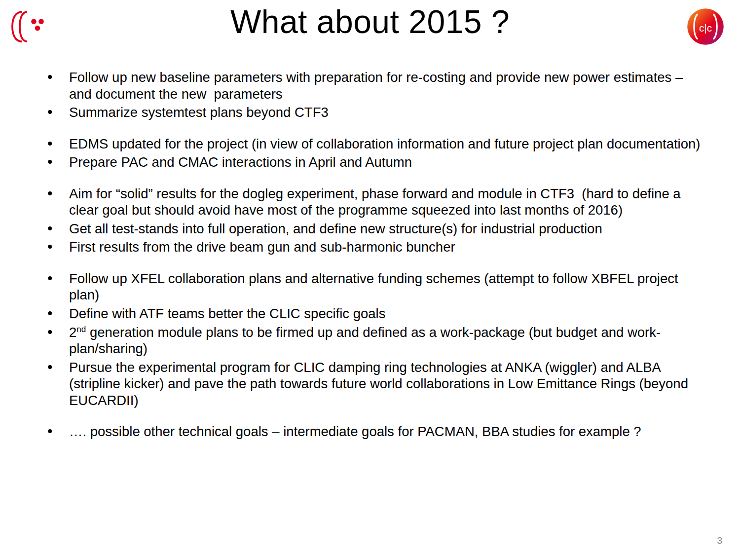c|c
What about 2015 ?
Follow up new baseline parameters with preparation for re-costing and provide new power estimates – and document the new parameters
Summarize systemtest plans beyond CTF3
EDMS updated for the project (in view of collaboration information and future project plan documentation)
Prepare PAC and CMAC interactions in April and Autumn
Aim for “solid” results for the dogleg experiment, phase forward and module in CTF3 (hard to define a clear goal but should avoid have most of the programme squeezed into last months of 2016)
Get all test-stands into full operation, and define new structure(s) for industrial production
First results from the drive beam gun and sub-harmonic buncher
Follow up XFEL collaboration plans and alternative funding schemes (attempt to follow XBFEL project plan)
Define with ATF teams better the CLIC specific goals
2nd generation module plans to be firmed up and defined as a work-package (but budget and work-plan/sharing)
Pursue the experimental program for CLIC damping ring technologies at ANKA (wiggler) and ALBA (stripline kicker) and pave the path towards future world collaborations in Low Emittance Rings (beyond EUCARDII)
…. possible other technical goals – intermediate goals for PACMAN, BBA studies for example ?
3